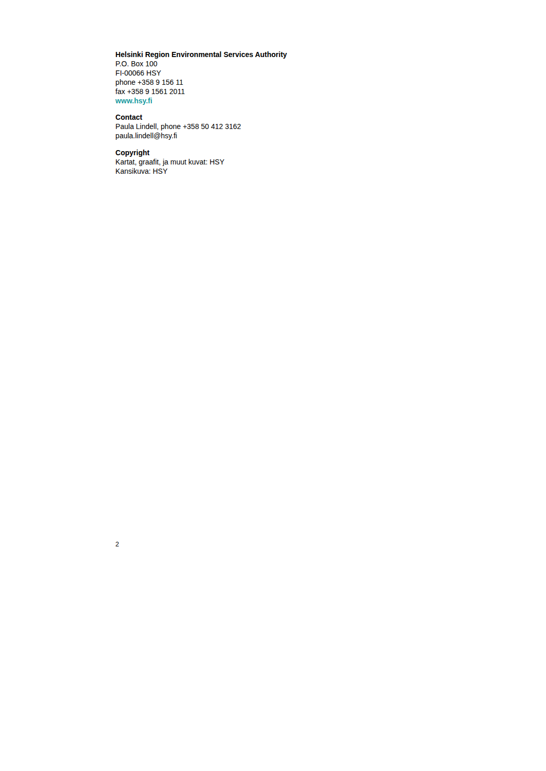Helsinki Region Environmental Services Authority
P.O. Box 100
FI-00066 HSY
phone +358 9 156 11
fax +358 9 1561 2011
www.hsy.fi
Contact
Paula Lindell, phone +358 50 412 3162
paula.lindell@hsy.fi
Copyright
Kartat, graafit, ja muut kuvat: HSY
Kansikuva: HSY
2